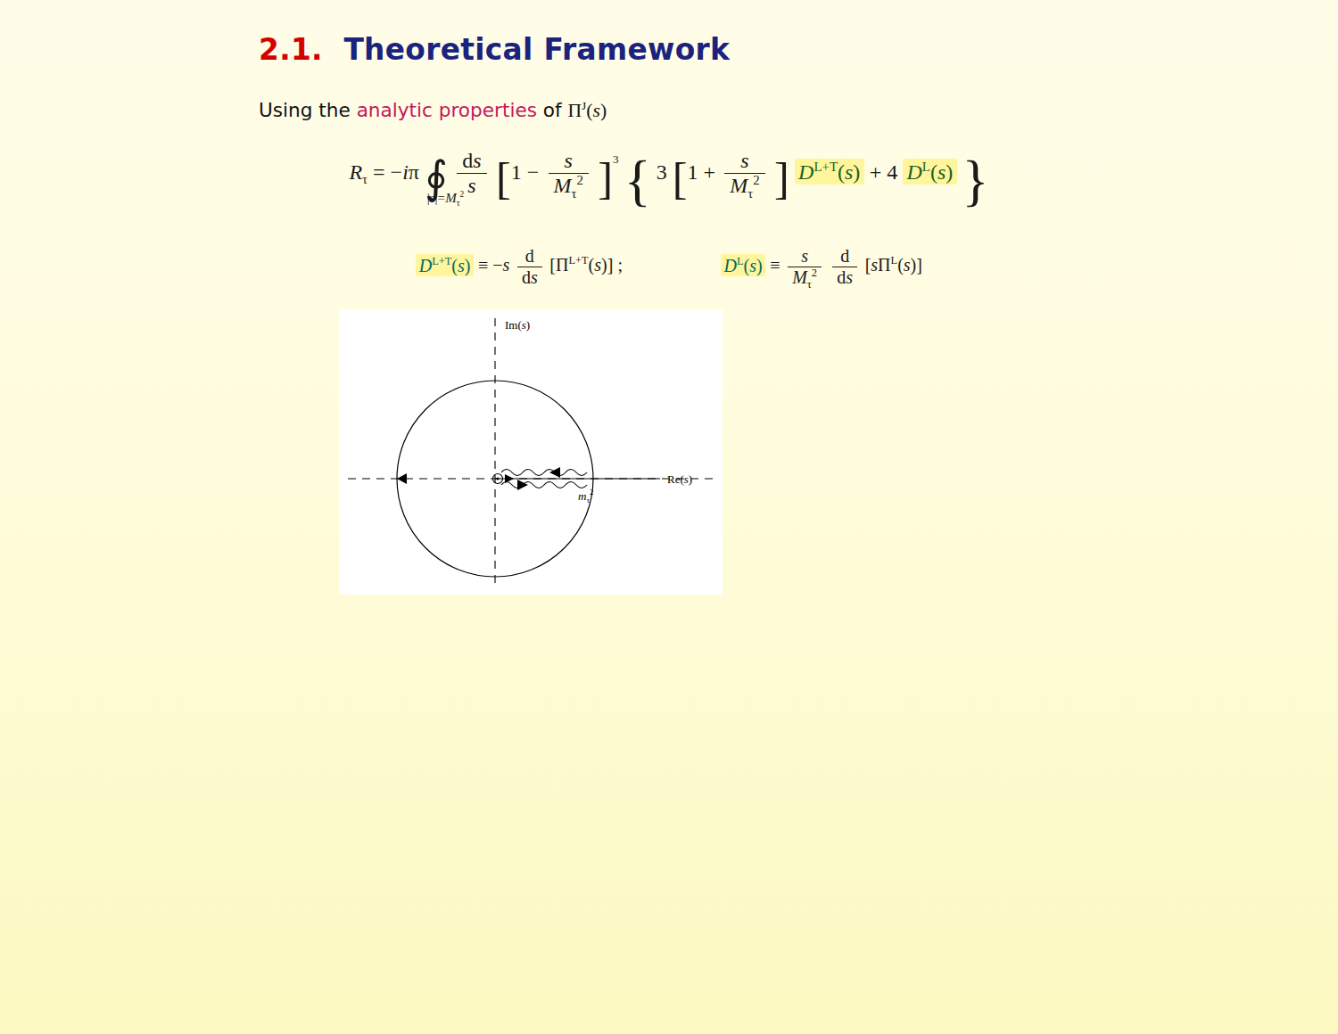2.1. Theoretical Framework
Using the analytic properties of ΠJ(s)
Rτ = −iπ ∮|s|=Mτ2 ds s [1 − sMτ2 ] 3 { 3 [1 + sMτ2 ] DL+T(s) + 4 DL(s) }
DL+T(s) ≡ −s dds [ΠL+T(s)] ;
DL(s) ≡ sMτ2 dds [s ΠL(s)]
Im(s) Re(s) mτ2